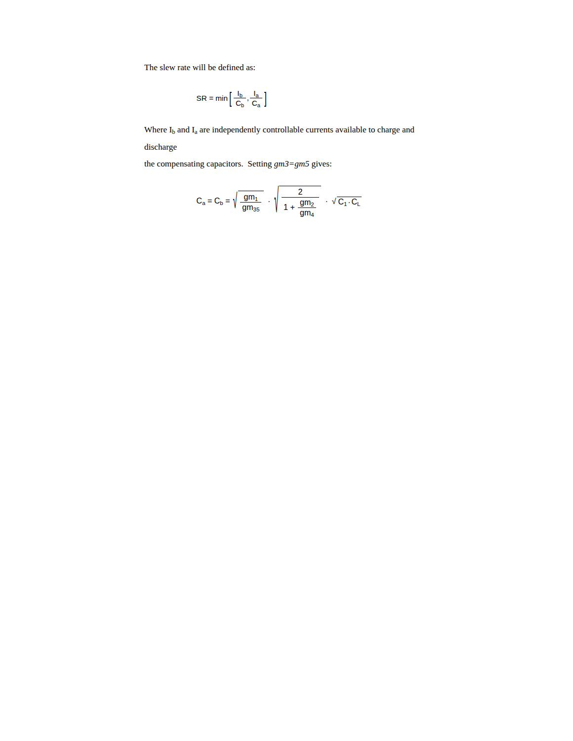The slew rate will be defined as:
SR = min[Ib Cb, Ia Ca]
Where Ib and Ia are independently controllable currents available to charge and discharge
the compensating capacitors. Setting gm3=gm5 gives:
Ca = Cb = √gm1 gm35 · √21 + gm2 gm4 · √C1·CL